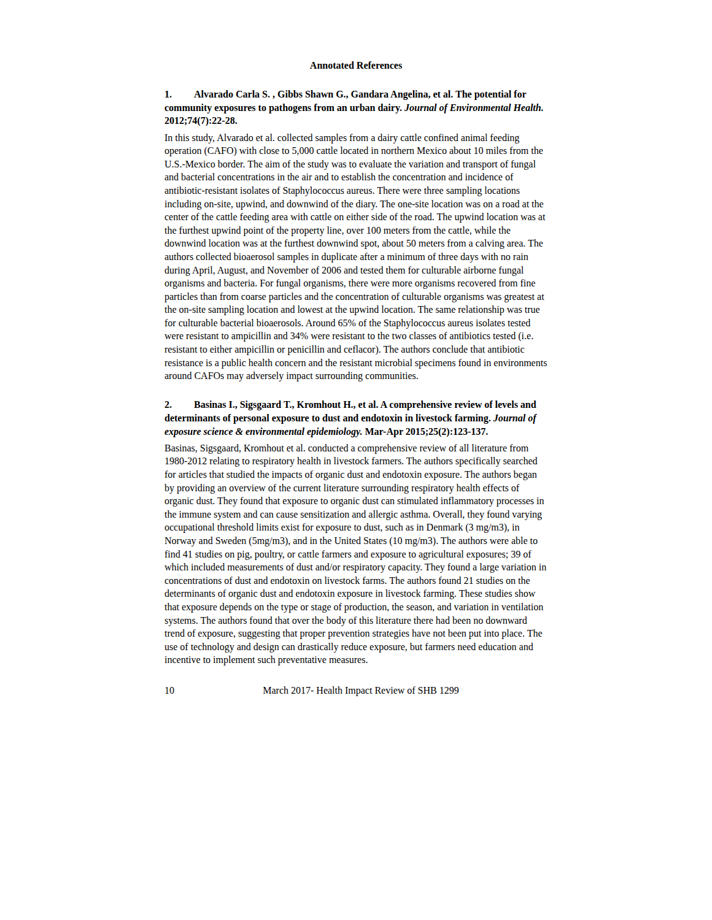Annotated References
1. Alvarado Carla S. , Gibbs Shawn G., Gandara Angelina, et al. The potential for community exposures to pathogens from an urban dairy. Journal of Environmental Health. 2012;74(7):22-28.
In this study, Alvarado et al. collected samples from a dairy cattle confined animal feeding operation (CAFO) with close to 5,000 cattle located in northern Mexico about 10 miles from the U.S.-Mexico border. The aim of the study was to evaluate the variation and transport of fungal and bacterial concentrations in the air and to establish the concentration and incidence of antibiotic-resistant isolates of Staphylococcus aureus. There were three sampling locations including on-site, upwind, and downwind of the diary. The one-site location was on a road at the center of the cattle feeding area with cattle on either side of the road. The upwind location was at the furthest upwind point of the property line, over 100 meters from the cattle, while the downwind location was at the furthest downwind spot, about 50 meters from a calving area. The authors collected bioaerosol samples in duplicate after a minimum of three days with no rain during April, August, and November of 2006 and tested them for culturable airborne fungal organisms and bacteria. For fungal organisms, there were more organisms recovered from fine particles than from coarse particles and the concentration of culturable organisms was greatest at the on-site sampling location and lowest at the upwind location. The same relationship was true for culturable bacterial bioaerosols. Around 65% of the Staphylococcus aureus isolates tested were resistant to ampicillin and 34% were resistant to the two classes of antibiotics tested (i.e. resistant to either ampicillin or penicillin and ceflacor). The authors conclude that antibiotic resistance is a public health concern and the resistant microbial specimens found in environments around CAFOs may adversely impact surrounding communities.
2. Basinas I., Sigsgaard T., Kromhout H., et al. A comprehensive review of levels and determinants of personal exposure to dust and endotoxin in livestock farming. Journal of exposure science & environmental epidemiology. Mar-Apr 2015;25(2):123-137.
Basinas, Sigsgaard, Kromhout et al. conducted a comprehensive review of all literature from 1980-2012 relating to respiratory health in livestock farmers. The authors specifically searched for articles that studied the impacts of organic dust and endotoxin exposure. The authors began by providing an overview of the current literature surrounding respiratory health effects of organic dust. They found that exposure to organic dust can stimulated inflammatory processes in the immune system and can cause sensitization and allergic asthma. Overall, they found varying occupational threshold limits exist for exposure to dust, such as in Denmark (3 mg/m3), in Norway and Sweden (5mg/m3), and in the United States (10 mg/m3). The authors were able to find 41 studies on pig, poultry, or cattle farmers and exposure to agricultural exposures; 39 of which included measurements of dust and/or respiratory capacity. They found a large variation in concentrations of dust and endotoxin on livestock farms. The authors found 21 studies on the determinants of organic dust and endotoxin exposure in livestock farming. These studies show that exposure depends on the type or stage of production, the season, and variation in ventilation systems. The authors found that over the body of this literature there had been no downward trend of exposure, suggesting that proper prevention strategies have not been put into place. The use of technology and design can drastically reduce exposure, but farmers need education and incentive to implement such preventative measures.
10
March 2017- Health Impact Review of SHB 1299